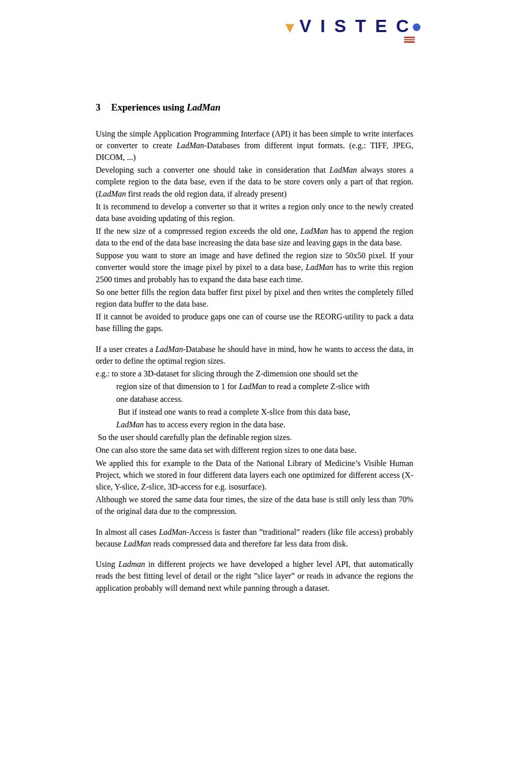▼V I S T E C
3 Experiences using LadMan
Using the simple Application Programming Interface (API) it has been simple to write interfaces or converter to create LadMan-Databases from different input formats. (e.g.: TIFF, JPEG, DICOM, ...)
Developing such a converter one should take in consideration that LadMan always stores a complete region to the data base, even if the data to be store covers only a part of that region. (LadMan first reads the old region data, if already present)
It is recommend to develop a converter so that it writes a region only once to the newly created data base avoiding updating of this region.
If the new size of a compressed region exceeds the old one, LadMan has to append the region data to the end of the data base increasing the data base size and leaving gaps in the data base.
Suppose you want to store an image and have defined the region size to 50x50 pixel. If your converter would store the image pixel by pixel to a data base, LadMan has to write this region 2500 times and probably has to expand the data base each time.
So one better fills the region data buffer first pixel by pixel and then writes the completely filled region data buffer to the data base.
If it cannot be avoided to produce gaps one can of course use the REORG-utility to pack a data base filling the gaps.
If a user creates a LadMan-Database he should have in mind, how he wants to access the data, in order to define the optimal region sizes.
e.g.: to store a 3D-dataset for slicing through the Z-dimension one should set the
region size of that dimension to 1 for LadMan to read a complete Z-slice with
one database access.
But if instead one wants to read a complete X-slice from this data base,
LadMan has to access every region in the data base.
So the user should carefully plan the definable region sizes.
One can also store the same data set with different region sizes to one data base.
We applied this for example to the Data of the National Library of Medicine’s Visible Human Project, which we stored in four different data layers each one optimized for different access (X-slice, Y-slice, Z-slice, 3D-access for e.g. isosurface).
Although we stored the same data four times, the size of the data base is still only less than 70% of the original data due to the compression.
In almost all cases LadMan-Access is faster than ”traditional” readers (like file access) probably because LadMan reads compressed data and therefore far less data from disk.
Using Ladman in different projects we have developed a higher level API, that automatically reads the best fitting level of detail or the right ”slice layer” or reads in advance the regions the application probably will demand next while panning through a dataset.